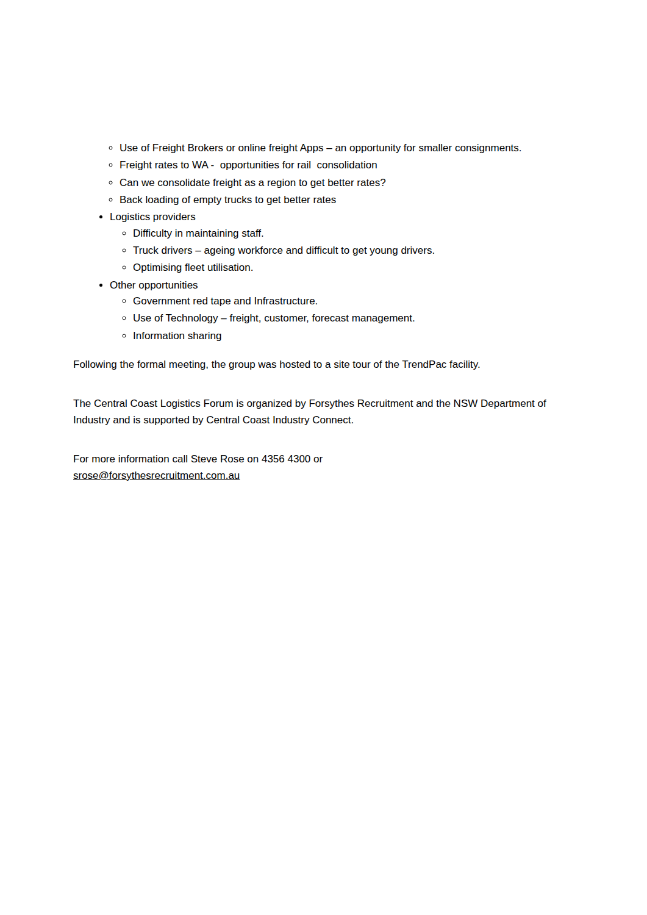Use of Freight Brokers or online freight Apps – an opportunity for smaller consignments.
Freight rates to WA - opportunities for rail consolidation
Can we consolidate freight as a region to get better rates?
Back loading of empty trucks to get better rates
Logistics providers
Difficulty in maintaining staff.
Truck drivers – ageing workforce and difficult to get young drivers.
Optimising fleet utilisation.
Other opportunities
Government red tape and Infrastructure.
Use of Technology – freight, customer, forecast management.
Information sharing
Following the formal meeting, the group was hosted to a site tour of the TrendPac facility.
The Central Coast Logistics Forum is organized by Forsythes Recruitment and the NSW Department of Industry and is supported by Central Coast Industry Connect.
For more information call Steve Rose on 4356 4300 or
srose@forsythesrecruitment.com.au